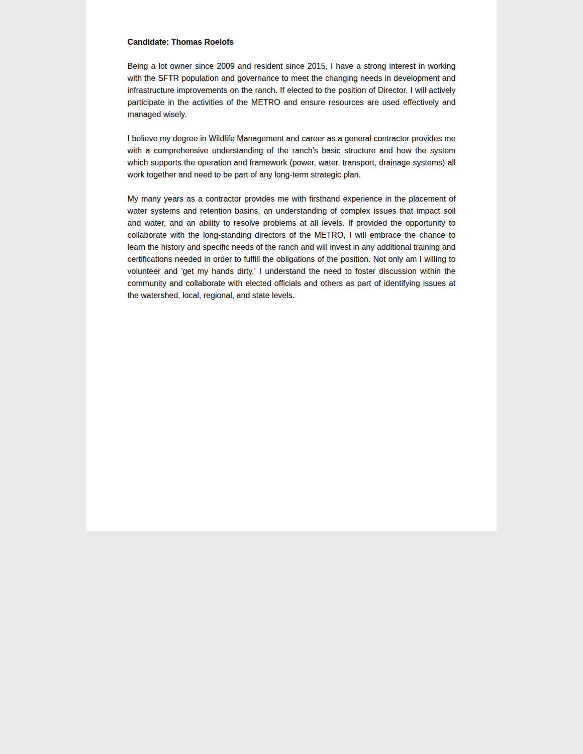Candidate: Thomas Roelofs
Being a lot owner since 2009 and resident since 2015, I have a strong interest in working with the SFTR population and governance to meet the changing needs in development and infrastructure improvements on the ranch. If elected to the position of Director, I will actively participate in the activities of the METRO and ensure resources are used effectively and managed wisely.
I believe my degree in Wildlife Management and career as a general contractor provides me with a comprehensive understanding of the ranch's basic structure and how the system which supports the operation and framework (power, water, transport, drainage systems) all work together and need to be part of any long-term strategic plan.
My many years as a contractor provides me with firsthand experience in the placement of water systems and retention basins, an understanding of complex issues that impact soil and water, and an ability to resolve problems at all levels. If provided the opportunity to collaborate with the long-standing directors of the METRO, I will embrace the chance to learn the history and specific needs of the ranch and will invest in any additional training and certifications needed in order to fulfill the obligations of the position. Not only am I willing to volunteer and 'get my hands dirty,' I understand the need to foster discussion within the community and collaborate with elected officials and others as part of identifying issues at the watershed, local, regional, and state levels.